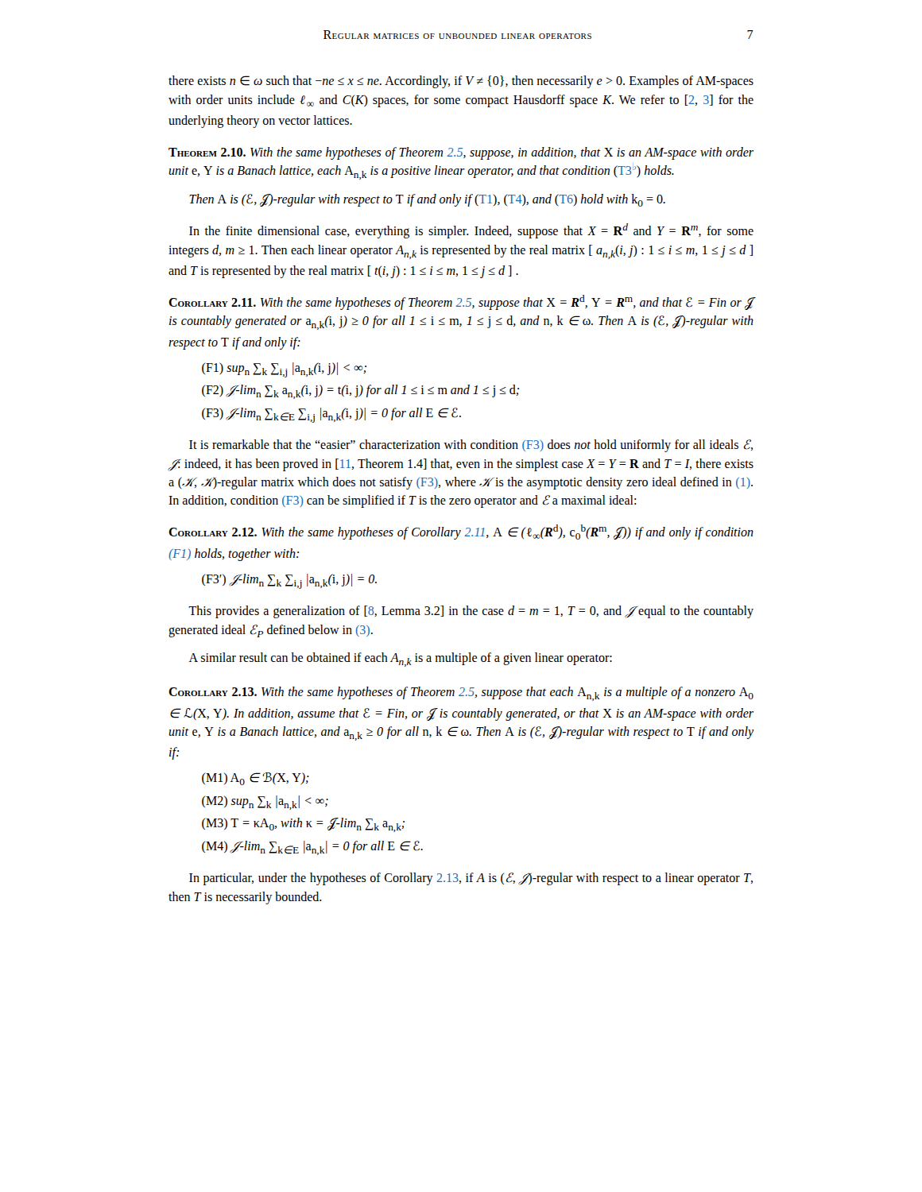Regular matrices of unbounded linear operators 7
there exists n ∈ ω such that −ne ≤ x ≤ ne. Accordingly, if V ≠ {0}, then necessarily e > 0. Examples of AM-spaces with order units include ℓ∞ and C(K) spaces, for some compact Hausdorff space K. We refer to [2, 3] for the underlying theory on vector lattices.
Theorem 2.10. With the same hypotheses of Theorem 2.5, suppose, in addition, that X is an AM-space with order unit e, Y is a Banach lattice, each An,k is a positive linear operator, and that condition (T3♭) holds.
Then A is (ℰ, 𝒥)-regular with respect to T if and only if (T1), (T4), and (T6) hold with k0 = 0.
In the finite dimensional case, everything is simpler. Indeed, suppose that X = Rd and Y = Rm, for some integers d, m ≥ 1. Then each linear operator An,k is represented by the real matrix [ an,k(i, j) : 1 ≤ i ≤ m, 1 ≤ j ≤ d ] and T is represented by the real matrix [ t(i, j) : 1 ≤ i ≤ m, 1 ≤ j ≤ d ] .
Corollary 2.11. With the same hypotheses of Theorem 2.5, suppose that X = Rd, Y = Rm, and that ℰ = Fin or 𝒥 is countably generated or an,k(i, j) ≥ 0 for all 1 ≤ i ≤ m, 1 ≤ j ≤ d, and n, k ∈ ω. Then A is (ℰ, 𝒥)-regular with respect to T if and only if:
(F1) supn ∑k ∑i,j |an,k(i, j)| < ∞;
(F2) 𝒥-limn ∑k an,k(i, j) = t(i, j) for all 1 ≤ i ≤ m and 1 ≤ j ≤ d;
(F3) 𝒥-limn ∑k∈E ∑i,j |an,k(i, j)| = 0 for all E ∈ ℰ.
It is remarkable that the “easier” characterization with condition (F3) does not hold uniformly for all ideals ℰ, 𝒥: indeed, it has been proved in [11, Theorem 1.4] that, even in the simplest case X = Y = R and T = I, there exists a (𝒦, 𝒦)-regular matrix which does not satisfy (F3), where 𝒦 is the asymptotic density zero ideal defined in (1). In addition, condition (F3) can be simplified if T is the zero operator and ℰ a maximal ideal:
Corollary 2.12. With the same hypotheses of Corollary 2.11, A ∈ (ℓ∞(Rd), c0b(Rm, 𝒥)) if and only if condition (F1) holds, together with:
(F3′) 𝒥-limn ∑k ∑i,j |an,k(i, j)| = 0.
This provides a generalization of [8, Lemma 3.2] in the case d = m = 1, T = 0, and 𝒥 equal to the countably generated ideal ℰP defined below in (3).
A similar result can be obtained if each An,k is a multiple of a given linear operator:
Corollary 2.13. With the same hypotheses of Theorem 2.5, suppose that each An,k is a multiple of a nonzero A0 ∈ ℒ(X, Y). In addition, assume that ℰ = Fin, or 𝒥 is countably generated, or that X is an AM-space with order unit e, Y is a Banach lattice, and an,k ≥ 0 for all n, k ∈ ω. Then A is (ℰ, 𝒥)-regular with respect to T if and only if:
(M1) A0 ∈ ℬ(X, Y);
(M2) supn ∑k |an,k| < ∞;
(M3) T = κA0, with κ = 𝒥-limn ∑k an,k;
(M4) 𝒥-limn ∑k∈E |an,k| = 0 for all E ∈ ℰ.
In particular, under the hypotheses of Corollary 2.13, if A is (ℰ, 𝒥)-regular with respect to a linear operator T, then T is necessarily bounded.